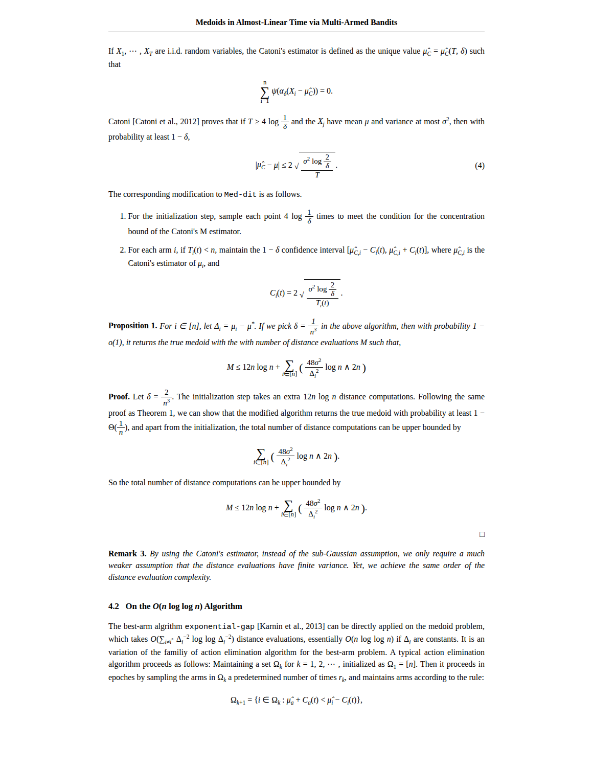Medoids in Almost-Linear Time via Multi-Armed Bandits
If X1, ⋯ , XT are i.i.d. random variables, the Catoni's estimator is defined as the unique value μ̂C = μ̂C(T, δ) such that
n∑i=1 ψ(αδ(Xi − μ̂C)) = 0.
Catoni [Catoni et al., 2012] proves that if T ≥ 4 log 1 δ and the Xj have mean μ and variance at most σ2, then with probability at least 1 − δ,
|μ̂C − μ| ≤ 2 √σ2 log 2 δ T. (4)
The corresponding modification to Med-dit is as follows.
For the initialization step, sample each point 4 log 1 δ times to meet the condition for the concentration bound of the Catoni's M estimator.
For each arm i, if Ti(t) < n, maintain the 1 − δ confidence interval [μ̂C,i − Ci(t), μ̂C,i + Ci(t)], where μ̂C,i is the Catoni's estimator of μi, and
Ci(t) = 2 √σ2 log 2 δ Ti(t).
Proposition 1. For i ∈ [n], let Δi = μi − μ*. If we pick δ = 1 n3 in the above algorithm, then with probability 1 − o(1), it returns the true medoid with the with number of distance evaluations M such that,
M ≤ 12n log n + ∑i∈[n] ( 48σ2 Δi2 log n ∧ 2n )
Proof. Let δ = 2 n3. The initialization step takes an extra 12n log n distance computations. Following the same proof as Theorem 1, we can show that the modified algorithm returns the true medoid with probability at least 1 − Θ(1 n), and apart from the initialization, the total number of distance computations can be upper bounded by
∑i∈[n] ( 48σ2 Δi2 log n ∧ 2n ).
So the total number of distance computations can be upper bounded by
M ≤ 12n log n + ∑i∈[n] ( 48σ2 Δi2 log n ∧ 2n ).
□
Remark 3. By using the Catoni's estimator, instead of the sub-Gaussian assumption, we only require a much weaker assumption that the distance evaluations have finite variance. Yet, we achieve the same order of the distance evaluation complexity.
4.2 On the O(n log log n) Algorithm
The best-arm algrithm exponential-gap [Karnin et al., 2013] can be directly applied on the medoid problem, which takes O(∑i≠i* Δi−2 log log Δi−2) distance evaluations, essentially O(n log log n) if Δi are constants. It is an variation of the familiy of action elimination algorithm for the best-arm problem. A typical action elimination algorithm proceeds as follows: Maintaining a set Ωk for k = 1, 2, ⋯ , initialized as Ω1 = [n]. Then it proceeds in epoches by sampling the arms in Ωk a predetermined number of times rk, and maintains arms according to the rule:
Ωk+1 = {i ∈ Ωk : μ̂a + Ca(t) < μ̂i − Ci(t)},